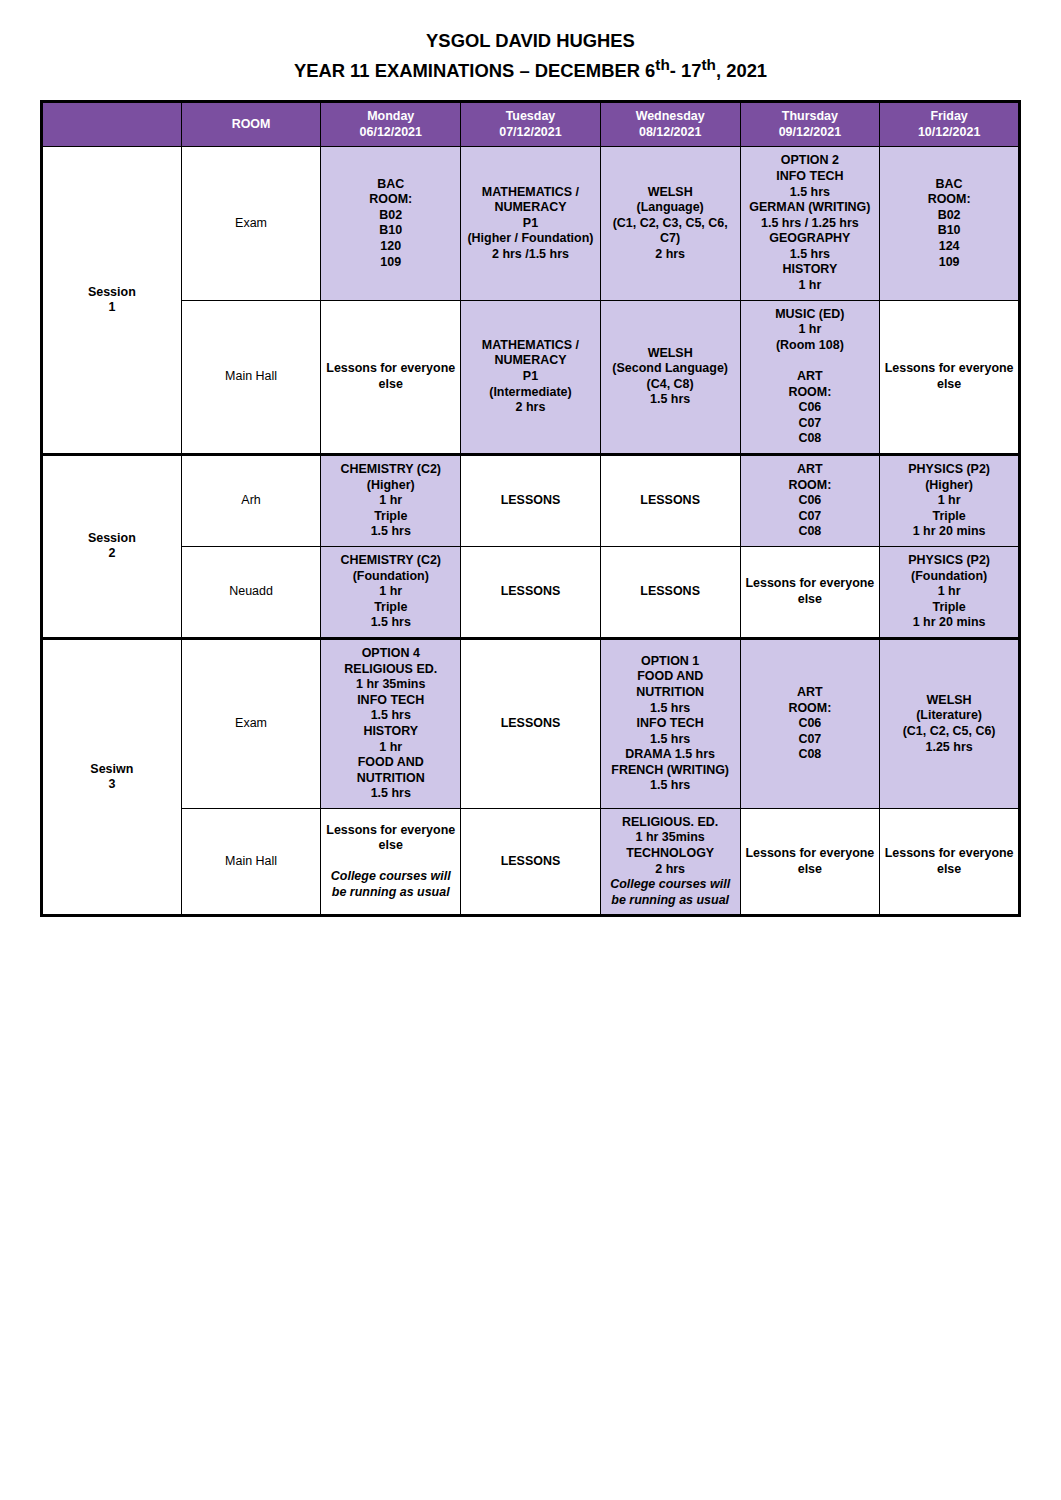YSGOL DAVID HUGHES
YEAR 11 EXAMINATIONS – DECEMBER 6th- 17th, 2021
| | ROOM | Monday 06/12/2021 | Tuesday 07/12/2021 | Wednesday 08/12/2021 | Thursday 09/12/2021 | Friday 10/12/2021 |
| --- | --- | --- | --- | --- | --- | --- |
| Session 1 | Exam | BAC ROOM: B02 B10 120 109 | MATHEMATICS / NUMERACY P1 (Higher / Foundation) 2 hrs /1.5 hrs | WELSH (Language) (C1, C2, C3, C5, C6, C7) 2 hrs | OPTION 2 INFO TECH 1.5 hrs GERMAN (WRITING) 1.5 hrs / 1.25 hrs GEOGRAPHY 1.5 hrs HISTORY 1 hr | BAC ROOM: B02 B10 124 109 |
| Main Hall | Lessons for everyone else | MATHEMATICS / NUMERACY P1 (Intermediate) 2 hrs | WELSH (Second Language) (C4, C8) 1.5 hrs | MUSIC (ED) 1 hr (Room 108) ART ROOM: C06 C07 C08 | Lessons for everyone else |
| Session 2 | Arh | CHEMISTRY (C2) (Higher) 1 hr Triple 1.5 hrs | LESSONS | LESSONS | ART ROOM: C06 C07 C08 | PHYSICS (P2) (Higher) 1 hr Triple 1 hr 20 mins |
| Neuadd | CHEMISTRY (C2) (Foundation) 1 hr Triple 1.5 hrs | LESSONS | LESSONS | Lessons for everyone else | PHYSICS (P2) (Foundation) 1 hr Triple 1 hr 20 mins |
| Sesiwn 3 | Exam | OPTION 4 RELIGIOUS ED. 1 hr 35mins INFO TECH 1.5 hrs HISTORY 1 hr FOOD AND NUTRITION 1.5 hrs | LESSONS | OPTION 1 FOOD AND NUTRITION 1.5 hrs INFO TECH 1.5 hrs DRAMA 1.5 hrs FRENCH (WRITING) 1.5 hrs | ART ROOM: C06 C07 C08 | WELSH (Literature) (C1, C2, C5, C6) 1.25 hrs |
| Main Hall | Lessons for everyone else College courses will be running as usual | LESSONS | RELIGIOUS. ED. 1 hr 35mins TECHNOLOGY 2 hrs College courses will be running as usual | Lessons for everyone else | Lessons for everyone else |